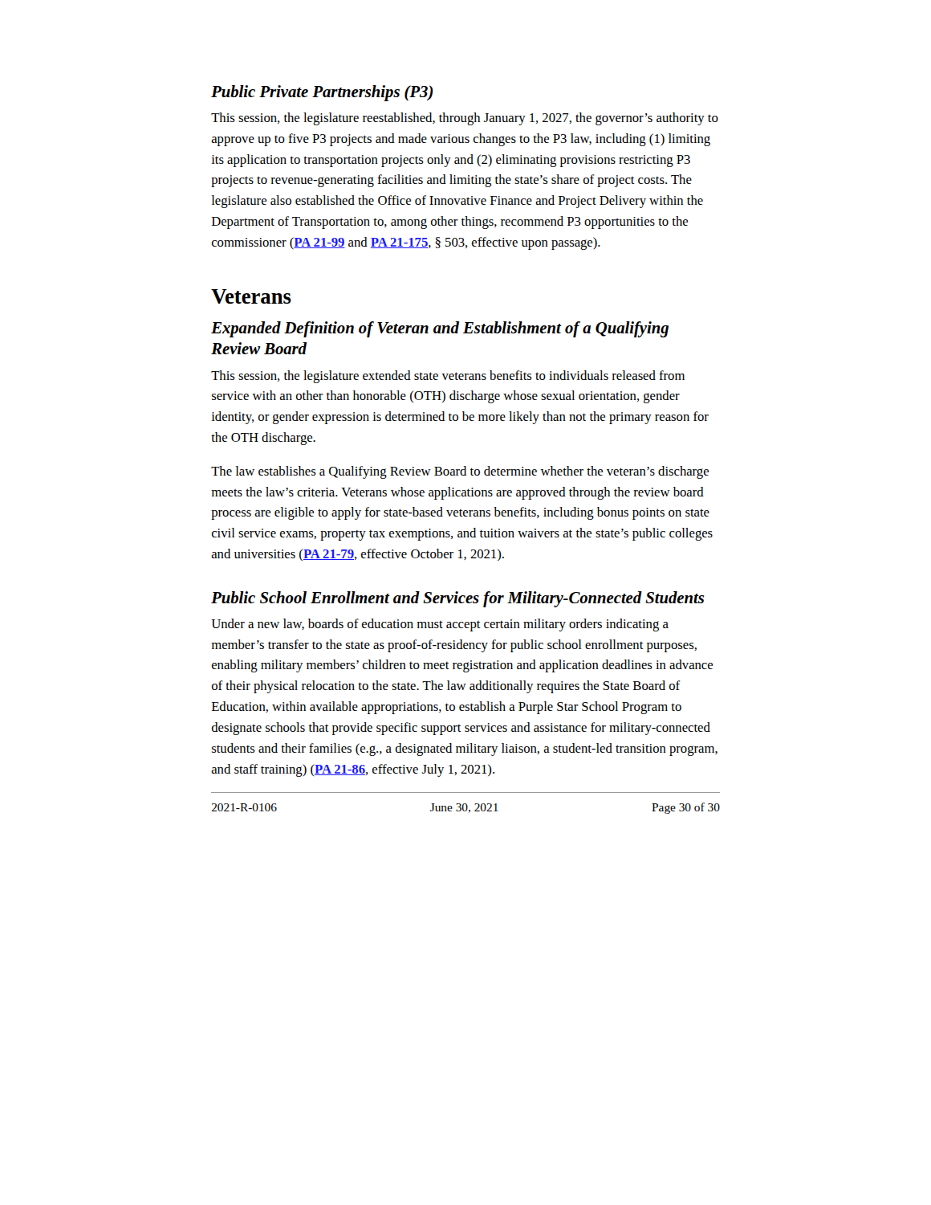Public Private Partnerships (P3)
This session, the legislature reestablished, through January 1, 2027, the governor’s authority to approve up to five P3 projects and made various changes to the P3 law, including (1) limiting its application to transportation projects only and (2) eliminating provisions restricting P3 projects to revenue-generating facilities and limiting the state’s share of project costs. The legislature also established the Office of Innovative Finance and Project Delivery within the Department of Transportation to, among other things, recommend P3 opportunities to the commissioner (PA 21-99 and PA 21-175, § 503, effective upon passage).
Veterans
Expanded Definition of Veteran and Establishment of a Qualifying Review Board
This session, the legislature extended state veterans benefits to individuals released from service with an other than honorable (OTH) discharge whose sexual orientation, gender identity, or gender expression is determined to be more likely than not the primary reason for the OTH discharge.
The law establishes a Qualifying Review Board to determine whether the veteran’s discharge meets the law’s criteria. Veterans whose applications are approved through the review board process are eligible to apply for state-based veterans benefits, including bonus points on state civil service exams, property tax exemptions, and tuition waivers at the state’s public colleges and universities (PA 21-79, effective October 1, 2021).
Public School Enrollment and Services for Military-Connected Students
Under a new law, boards of education must accept certain military orders indicating a member’s transfer to the state as proof-of-residency for public school enrollment purposes, enabling military members’ children to meet registration and application deadlines in advance of their physical relocation to the state. The law additionally requires the State Board of Education, within available appropriations, to establish a Purple Star School Program to designate schools that provide specific support services and assistance for military-connected students and their families (e.g., a designated military liaison, a student-led transition program, and staff training) (PA 21-86, effective July 1, 2021).
2021-R-0106 June 30, 2021 Page 30 of 30